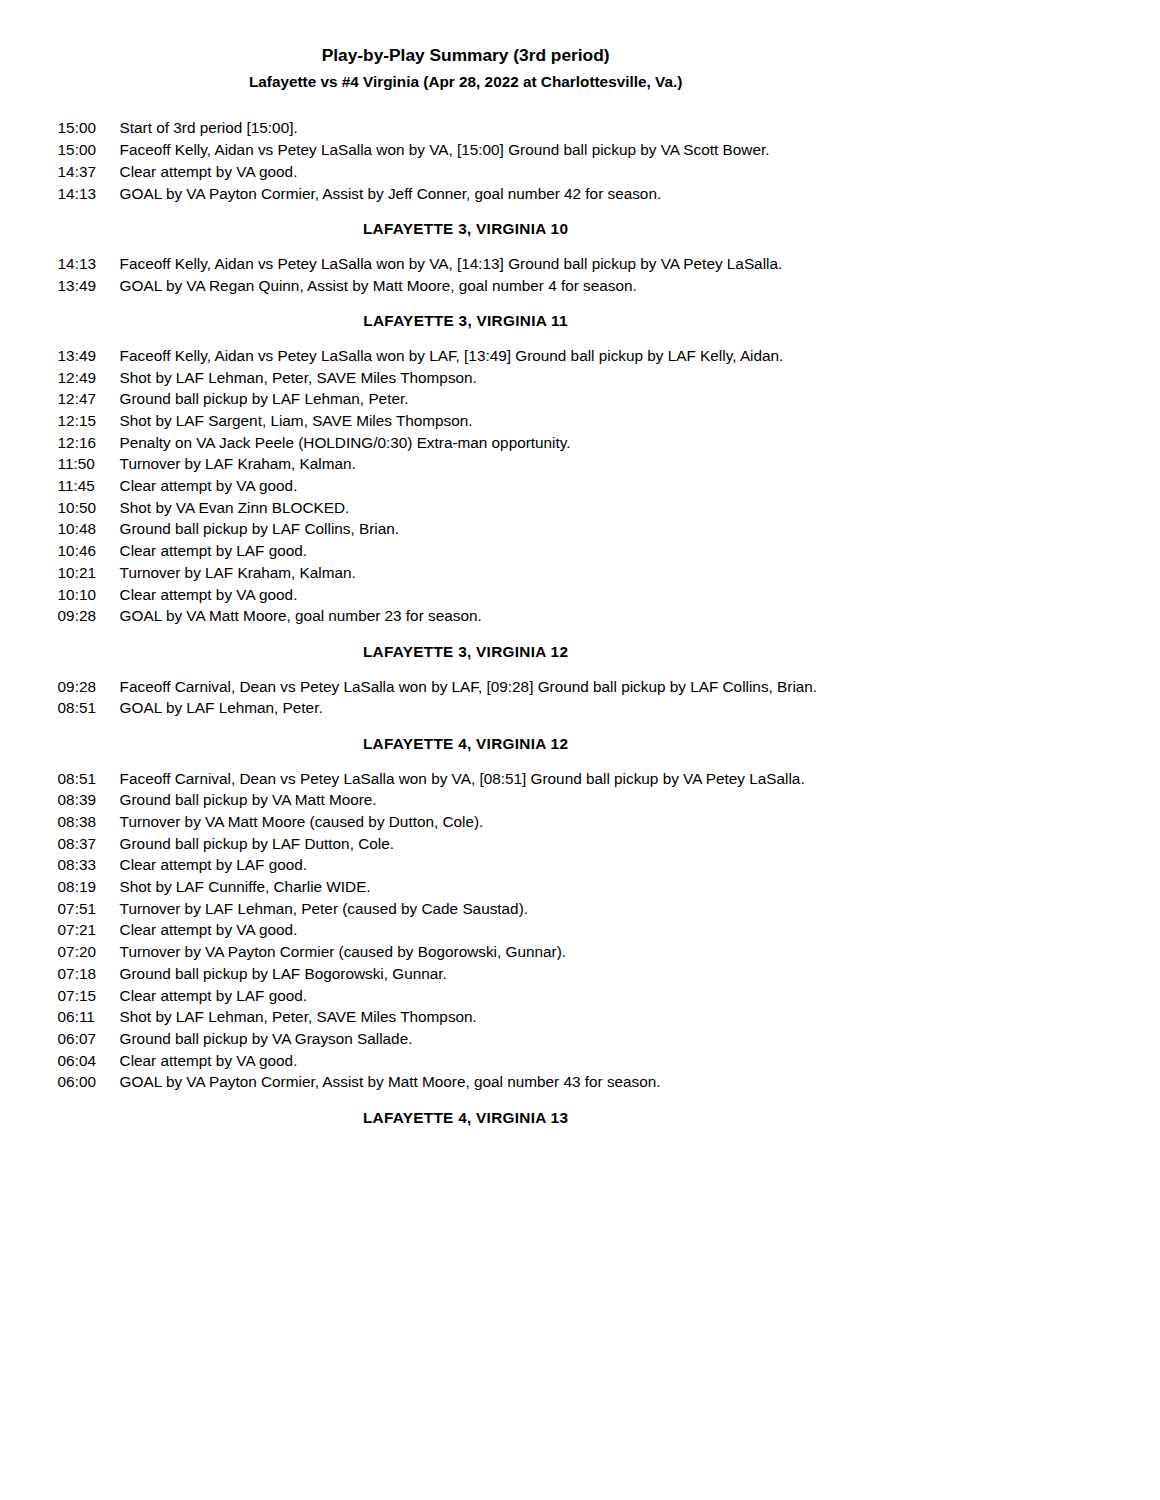Play-by-Play Summary (3rd period)
Lafayette vs #4 Virginia (Apr 28, 2022 at Charlottesville, Va.)
| 15:00 | Start of 3rd period [15:00]. |
| 15:00 | Faceoff Kelly, Aidan vs Petey LaSalla won by VA, [15:00] Ground ball pickup by VA Scott Bower. |
| 14:37 | Clear attempt by VA good. |
| 14:13 | GOAL by VA Payton Cormier, Assist by Jeff Conner, goal number 42 for season. |
| LAFAYETTE 3, VIRGINIA 10 |
| 14:13 | Faceoff Kelly, Aidan vs Petey LaSalla won by VA, [14:13] Ground ball pickup by VA Petey LaSalla. |
| 13:49 | GOAL by VA Regan Quinn, Assist by Matt Moore, goal number 4 for season. |
| LAFAYETTE 3, VIRGINIA 11 |
| 13:49 | Faceoff Kelly, Aidan vs Petey LaSalla won by LAF, [13:49] Ground ball pickup by LAF Kelly, Aidan. |
| 12:49 | Shot by LAF Lehman, Peter, SAVE Miles Thompson. |
| 12:47 | Ground ball pickup by LAF Lehman, Peter. |
| 12:15 | Shot by LAF Sargent, Liam, SAVE Miles Thompson. |
| 12:16 | Penalty on VA Jack Peele (HOLDING/0:30) Extra-man opportunity. |
| 11:50 | Turnover by LAF Kraham, Kalman. |
| 11:45 | Clear attempt by VA good. |
| 10:50 | Shot by VA Evan Zinn BLOCKED. |
| 10:48 | Ground ball pickup by LAF Collins, Brian. |
| 10:46 | Clear attempt by LAF good. |
| 10:21 | Turnover by LAF Kraham, Kalman. |
| 10:10 | Clear attempt by VA good. |
| 09:28 | GOAL by VA Matt Moore, goal number 23 for season. |
| LAFAYETTE 3, VIRGINIA 12 |
| 09:28 | Faceoff Carnival, Dean vs Petey LaSalla won by LAF, [09:28] Ground ball pickup by LAF Collins, Brian. |
| 08:51 | GOAL by LAF Lehman, Peter. |
| LAFAYETTE 4, VIRGINIA 12 |
| 08:51 | Faceoff Carnival, Dean vs Petey LaSalla won by VA, [08:51] Ground ball pickup by VA Petey LaSalla. |
| 08:39 | Ground ball pickup by VA Matt Moore. |
| 08:38 | Turnover by VA Matt Moore (caused by Dutton, Cole). |
| 08:37 | Ground ball pickup by LAF Dutton, Cole. |
| 08:33 | Clear attempt by LAF good. |
| 08:19 | Shot by LAF Cunniffe, Charlie WIDE. |
| 07:51 | Turnover by LAF Lehman, Peter (caused by Cade Saustad). |
| 07:21 | Clear attempt by VA good. |
| 07:20 | Turnover by VA Payton Cormier (caused by Bogorowski, Gunnar). |
| 07:18 | Ground ball pickup by LAF Bogorowski, Gunnar. |
| 07:15 | Clear attempt by LAF good. |
| 06:11 | Shot by LAF Lehman, Peter, SAVE Miles Thompson. |
| 06:07 | Ground ball pickup by VA Grayson Sallade. |
| 06:04 | Clear attempt by VA good. |
| 06:00 | GOAL by VA Payton Cormier, Assist by Matt Moore, goal number 43 for season. |
| LAFAYETTE 4, VIRGINIA 13 |